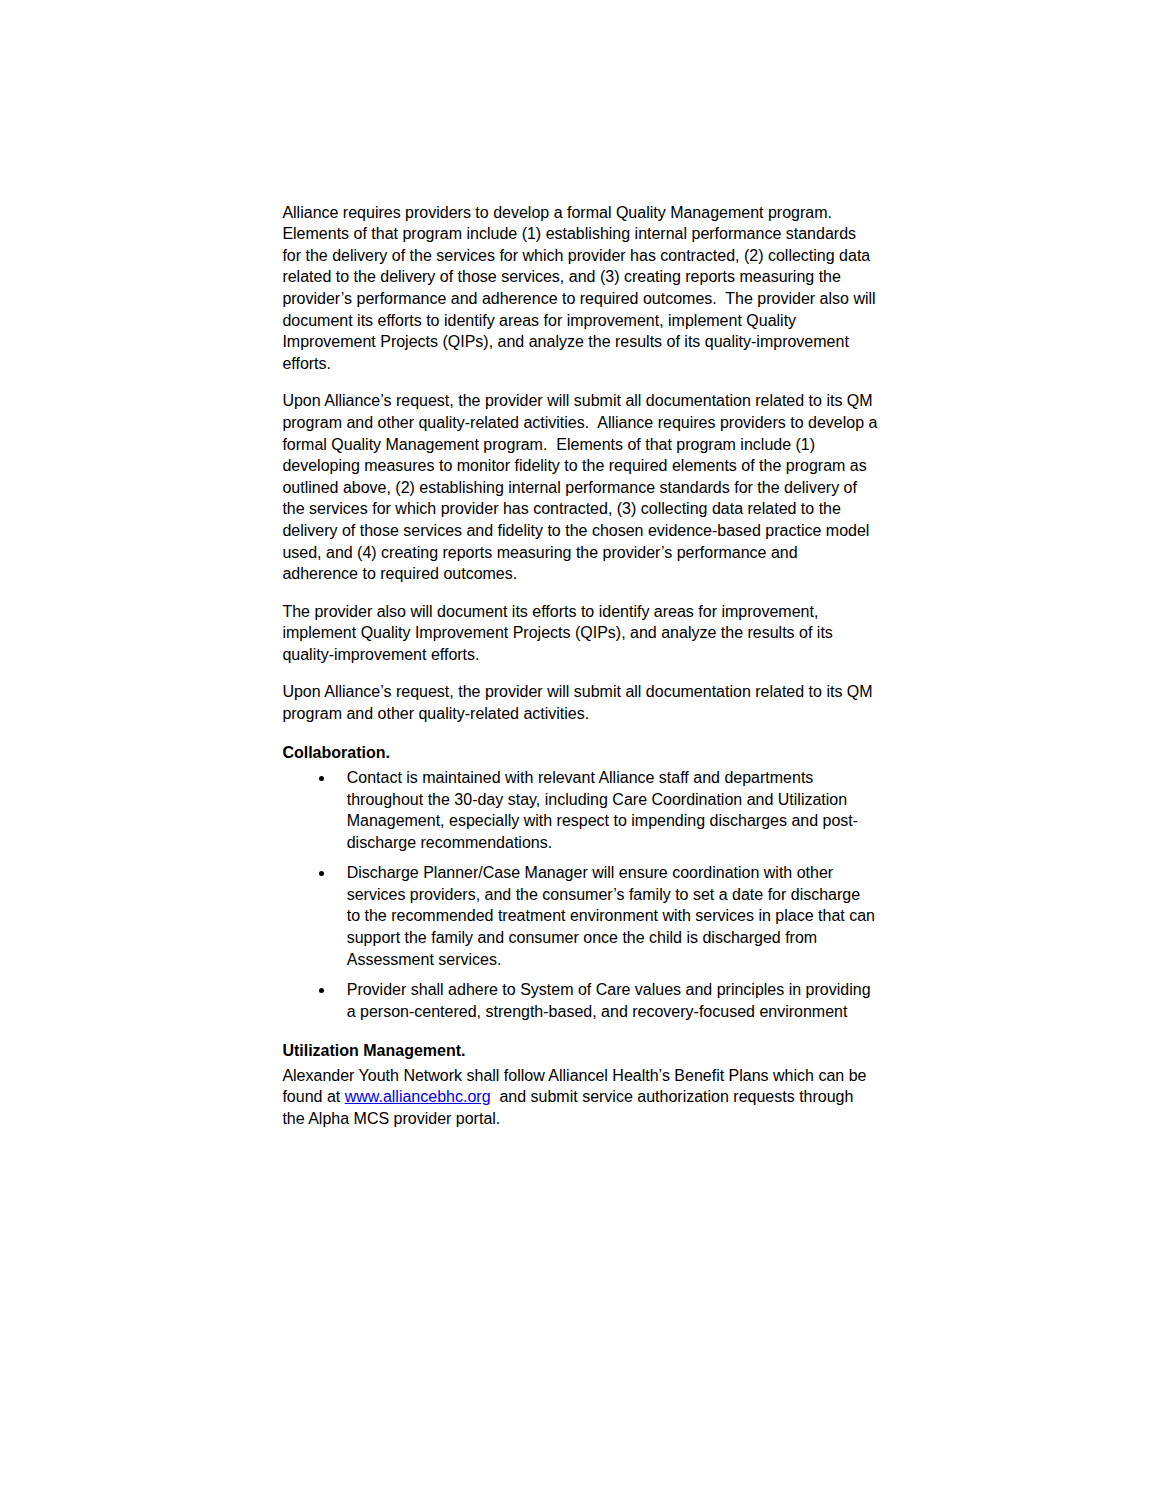Alliance requires providers to develop a formal Quality Management program. Elements of that program include (1) establishing internal performance standards for the delivery of the services for which provider has contracted, (2) collecting data related to the delivery of those services, and (3) creating reports measuring the provider’s performance and adherence to required outcomes. The provider also will document its efforts to identify areas for improvement, implement Quality Improvement Projects (QIPs), and analyze the results of its quality-improvement efforts.
Upon Alliance’s request, the provider will submit all documentation related to its QM program and other quality-related activities. Alliance requires providers to develop a formal Quality Management program. Elements of that program include (1) developing measures to monitor fidelity to the required elements of the program as outlined above, (2) establishing internal performance standards for the delivery of the services for which provider has contracted, (3) collecting data related to the delivery of those services and fidelity to the chosen evidence-based practice model used, and (4) creating reports measuring the provider’s performance and adherence to required outcomes.
The provider also will document its efforts to identify areas for improvement, implement Quality Improvement Projects (QIPs), and analyze the results of its quality-improvement efforts.
Upon Alliance’s request, the provider will submit all documentation related to its QM program and other quality-related activities.
Collaboration.
Contact is maintained with relevant Alliance staff and departments throughout the 30-day stay, including Care Coordination and Utilization Management, especially with respect to impending discharges and post-discharge recommendations.
Discharge Planner/Case Manager will ensure coordination with other services providers, and the consumer’s family to set a date for discharge to the recommended treatment environment with services in place that can support the family and consumer once the child is discharged from Assessment services.
Provider shall adhere to System of Care values and principles in providing a person-centered, strength-based, and recovery-focused environment
Utilization Management.
Alexander Youth Network shall follow Alliancel Health’s Benefit Plans which can be found at www.alliancebhc.org and submit service authorization requests through the Alpha MCS provider portal.